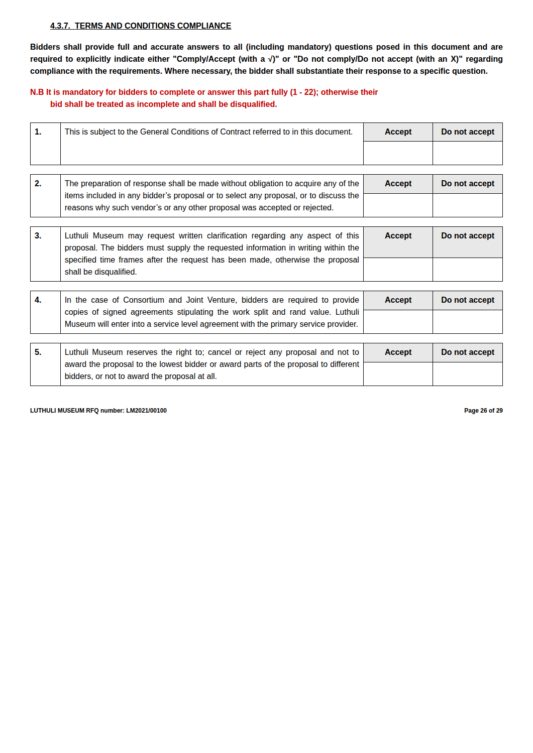4.3.7. TERMS AND CONDITIONS COMPLIANCE
Bidders shall provide full and accurate answers to all (including mandatory) questions posed in this document and are required to explicitly indicate either "Comply/Accept (with a √)" or "Do not comply/Do not accept (with an X)" regarding compliance with the requirements. Where necessary, the bidder shall substantiate their response to a specific question.
N.B It is mandatory for bidders to complete or answer this part fully (1 - 22); otherwise their bid shall be treated as incomplete and shall be disqualified.
| 1. | This is subject to the General Conditions of Contract referred to in this document. | Accept | Do not accept |
| 2. | The preparation of response shall be made without obligation to acquire any of the items included in any bidder’s proposal or to select any proposal, or to discuss the reasons why such vendor’s or any other proposal was accepted or rejected. | Accept | Do not accept |
| 3. | Luthuli Museum may request written clarification regarding any aspect of this proposal. The bidders must supply the requested information in writing within the specified time frames after the request has been made, otherwise the proposal shall be disqualified. | Accept | Do not accept |
| 4. | In the case of Consortium and Joint Venture, bidders are required to provide copies of signed agreements stipulating the work split and rand value. Luthuli Museum will enter into a service level agreement with the primary service provider. | Accept | Do not accept |
| 5. | Luthuli Museum reserves the right to; cancel or reject any proposal and not to award the proposal to the lowest bidder or award parts of the proposal to different bidders, or not to award the proposal at all. | Accept | Do not accept |
LUTHULI MUSEUM RFQ number: LM2021/00100 Page 26 of 29